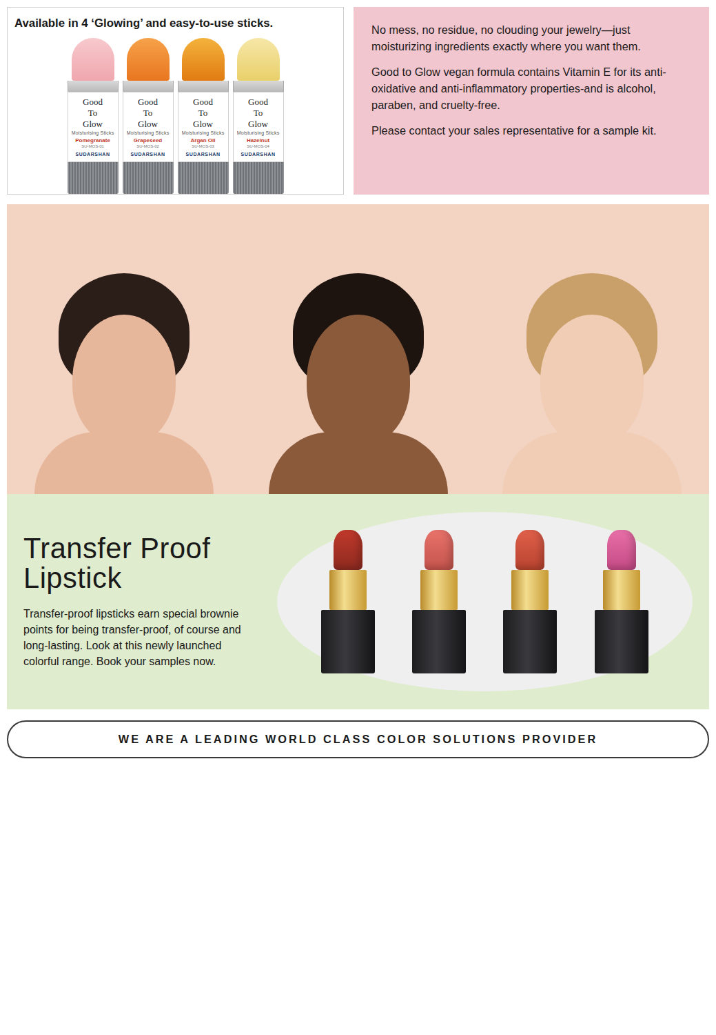Available in 4 ‘Glowing’ and easy-to-use sticks.
Good
To
Glow Moisturising Sticks Pomegranate SU-MOS-01 SUDARSHAN
Good
To
Glow Moisturising Sticks Grapeseed SU-MOS-02 SUDARSHAN
Good
To
Glow Moisturising Sticks Argan Oil SU-MOS-03 SUDARSHAN
Good
To
Glow Moisturising Sticks Hazelnut SU-MOS-04 SUDARSHAN
No mess, no residue, no clouding your jewelry—just moisturizing ingredients exactly where you want them.
Good to Glow vegan formula contains Vitamin E for its anti-oxidative and anti-inflammatory properties-and is alcohol, paraben, and cruelty-free.
Please contact your sales representative for a sample kit.
Transfer Proof
Lipstick
Transfer-proof lipsticks earn special brownie points for being transfer-proof, of course and long-lasting. Look at this newly launched colorful range. Book your samples now.
We are a leading world class color solutions provider